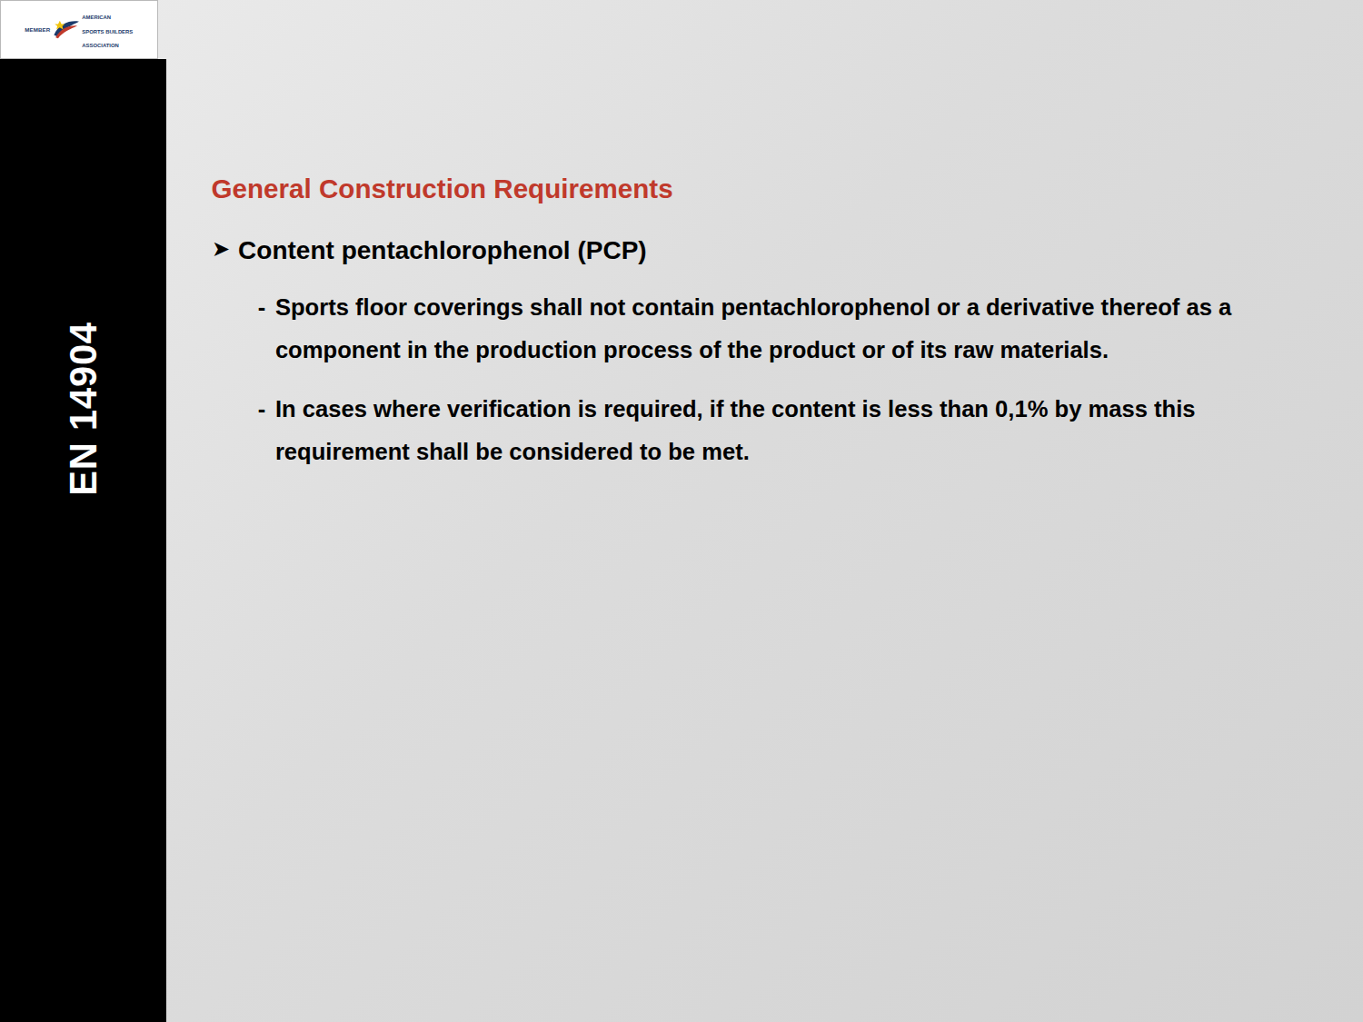MEMBER AMERICAN
SPORTS BUILDERS
ASSOCIATION
EN 14904
General Construction Requirements
➤ Content pentachlorophenol (PCP)
Sports floor coverings shall not contain pentachlorophenol or a derivative thereof as a component in the production process of the product or of its raw materials.
In cases where verification is required, if the content is less than 0,1% by mass this requirement shall be considered to be met.